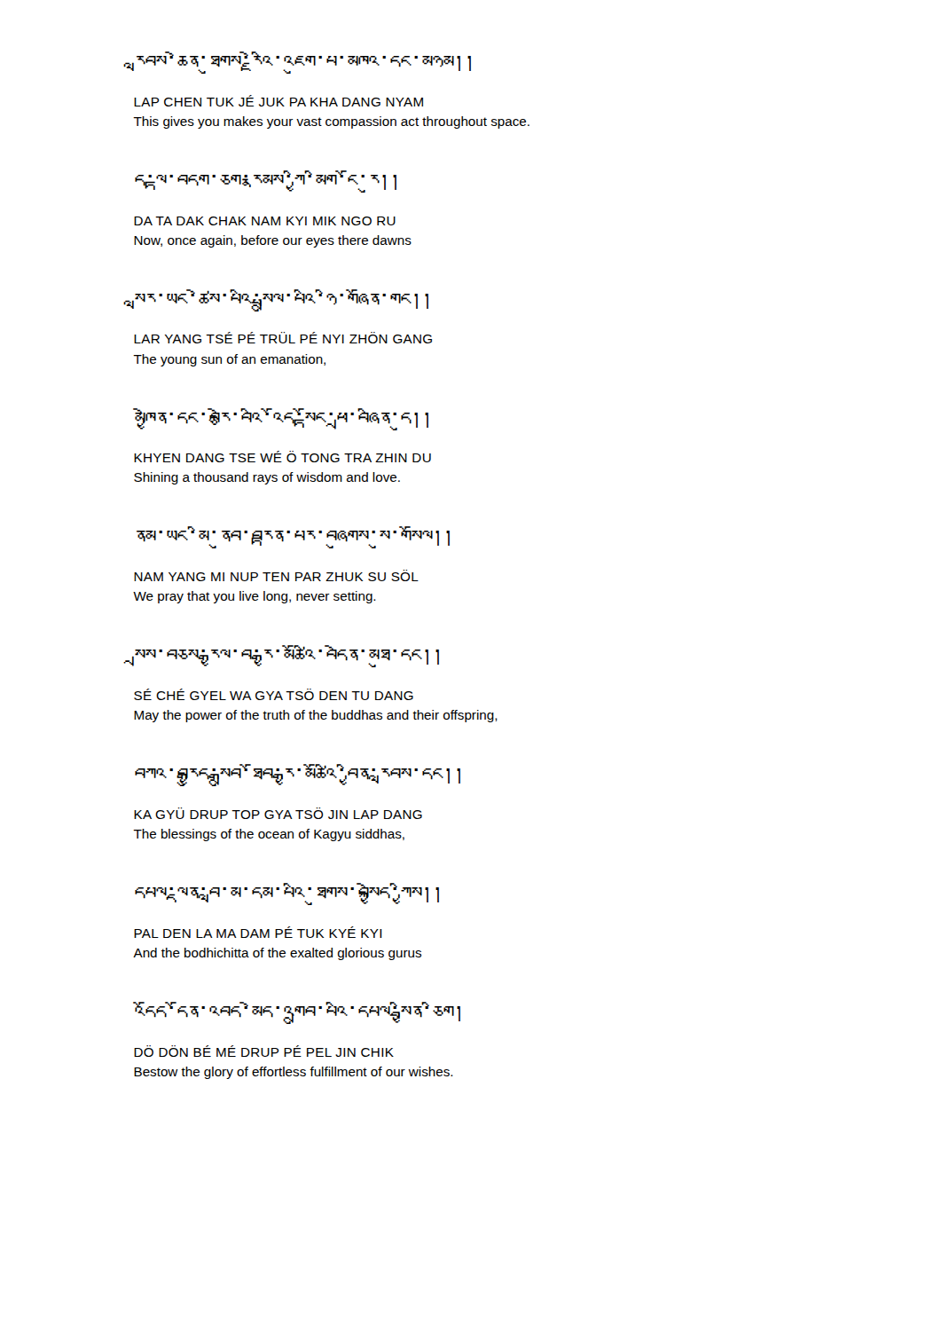རླབས་ཆེན་ཐུགས་རྗེའི་འཇུག་པ་མཁའ་དང་མཉམ།།
LAP CHEN TUK JÉ JUK PA KHA DANG NYAM
This gives you makes your vast compassion act throughout space.
ད་ལྟ་བདག་ཅག་རྣམས་ཀྱི་མིག་ངོ་རུ།།
DA TA DAK CHAK NAM KYI MIK NGO RU
Now, once again, before our eyes there dawns
སླར་ཡང་ཚེས་པའི་སྤྲུལ་པའི་ཉི་གཞོན་གང།།
LAR YANG TSÉ PÉ TRÜL PÉ NYI ZHÖN GANG
The young sun of an emanation,
མཁྱེན་དང་བརྩེ་བའི་འོད་སྟོང་ཕྲ་བཞིན་དུ།།
KHYEN DANG TSE WÉ Ö TONG TRA ZHIN DU
Shining a thousand rays of wisdom and love.
ནམ་ཡང་མི་ནུབ་བརྟན་པར་བཞུགས་སུ་གསོལ།།
NAM YANG MI NUP TEN PAR ZHUK SU SÖL
We pray that you live long, never setting.
སྲས་བཅས་རྒྱལ་བ་རྒྱ་མཚོའི་བདེན་མཐུ་དང།།
SÉ CHÉ GYEL WA GYA TSÖ DEN TU DANG
May the power of the truth of the buddhas and their offspring,
བཀའ་བརྒྱུད་སྒྲུབ་ཐོབ་རྒྱ་མཚོའི་བྱིན་རླབས་དང།།
KA GYÜ DRUP TOP GYA TSÖ JIN LAP DANG
The blessings of the ocean of Kagyu siddhas,
དཔལ་ལྡན་བླ་མ་དམ་པའི་ཐུགས་བསྐྱེད་ཀྱིས།།
PAL DEN LA MA DAM PÉ TUK KYÉ KYI
And the bodhichitta of the exalted glorious gurus
འདོད་དོན་འབད་མེད་འགྲུབ་པའི་དཔལ་སྦྱིན་ཅིག།
DÖ DÖN BÉ MÉ DRUP PÉ PEL JIN CHIK
Bestow the glory of effortless fulfillment of our wishes.